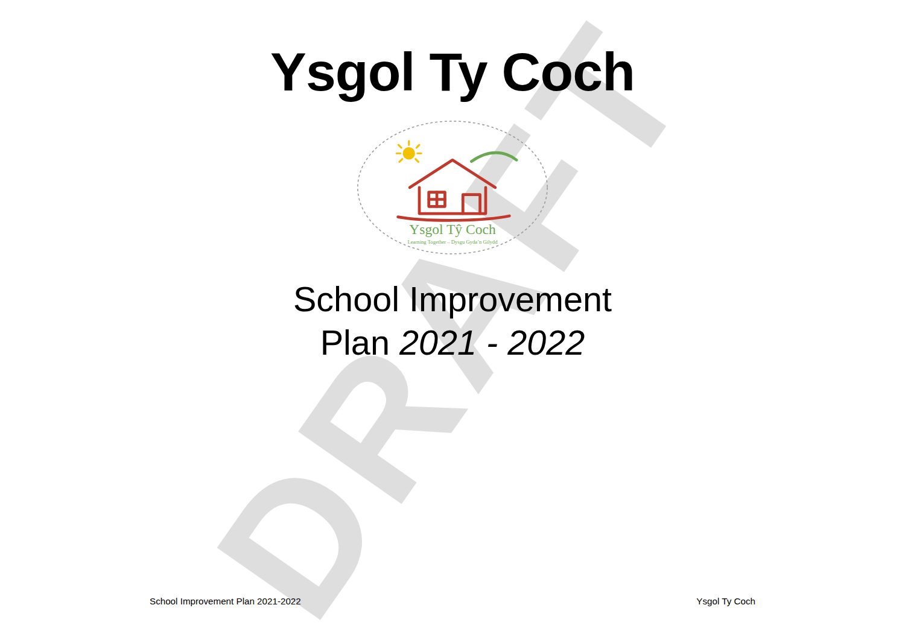DRAFT
Ysgol Ty Coch
Ysgol Tŷ Coch Learning Together – Dysgu Gyda’n Gilydd
School Improvement
Plan 2021 - 2022
School Improvement Plan 2021-2022 Ysgol Ty Coch